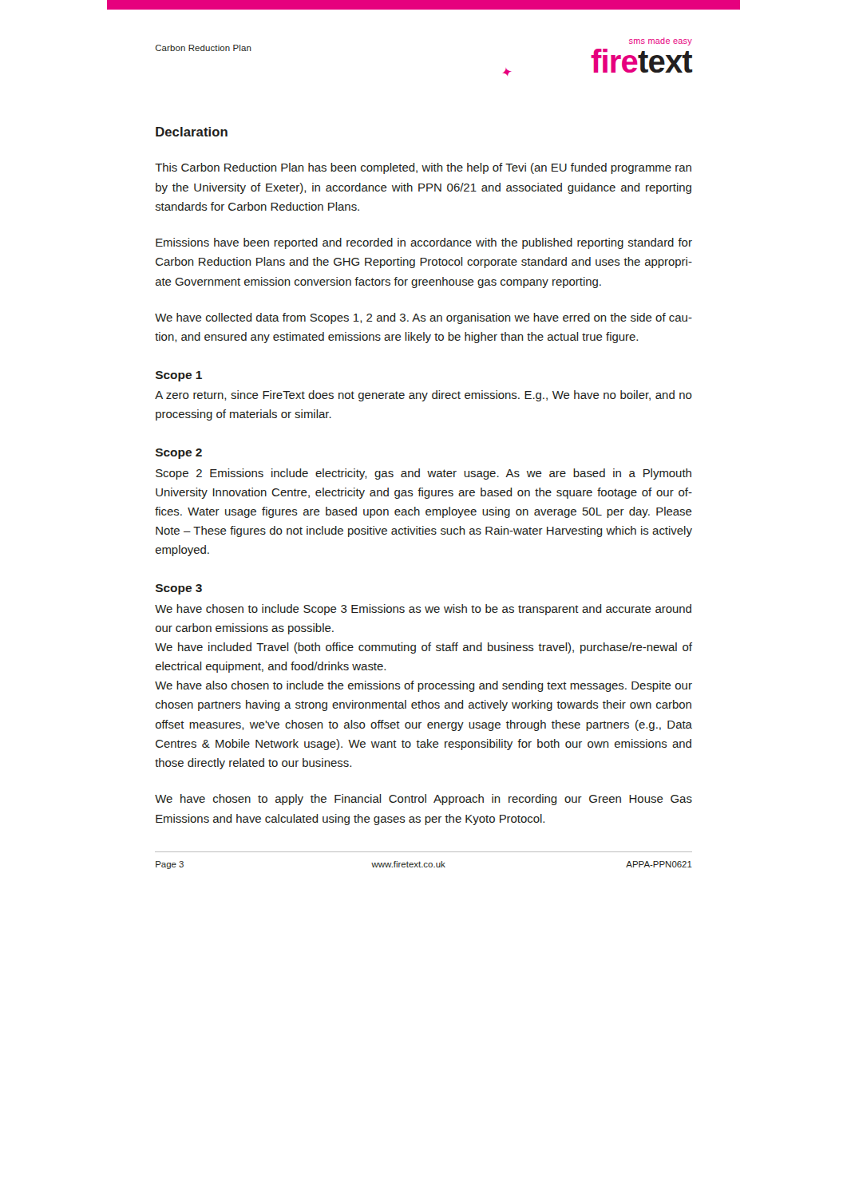Carbon Reduction Plan
sms made easy
✦ fire text
Declaration
This Carbon Reduction Plan has been completed, with the help of Tevi (an EU funded programme ran by the University of Exeter), in accordance with PPN 06/21 and associated guidance and reporting standards for Carbon Reduction Plans.
Emissions have been reported and recorded in accordance with the published reporting standard for Carbon Reduction Plans and the GHG Reporting Protocol corporate standard and uses the appropriate Government emission conversion factors for greenhouse gas company reporting.
We have collected data from Scopes 1, 2 and 3. As an organisation we have erred on the side of caution, and ensured any estimated emissions are likely to be higher than the actual true figure.
Scope 1
A zero return, since FireText does not generate any direct emissions. E.g., We have no boiler, and no processing of materials or similar.
Scope 2
Scope 2 Emissions include electricity, gas and water usage. As we are based in a Plymouth University Innovation Centre, electricity and gas figures are based on the square footage of our offices. Water usage figures are based upon each employee using on average 50L per day. Please Note – These figures do not include positive activities such as Rain-water Harvesting which is actively employed.
Scope 3
We have chosen to include Scope 3 Emissions as we wish to be as transparent and accurate around our carbon emissions as possible.
We have included Travel (both office commuting of staff and business travel), purchase/re-newal of electrical equipment, and food/drinks waste.
We have also chosen to include the emissions of processing and sending text messages. Despite our chosen partners having a strong environmental ethos and actively working towards their own carbon offset measures, we've chosen to also offset our energy usage through these partners (e.g., Data Centres & Mobile Network usage). We want to take responsibility for both our own emissions and those directly related to our business.
We have chosen to apply the Financial Control Approach in recording our Green House Gas Emissions and have calculated using the gases as per the Kyoto Protocol.
Page 3
www.firetext.co.uk
APPA-PPN0621